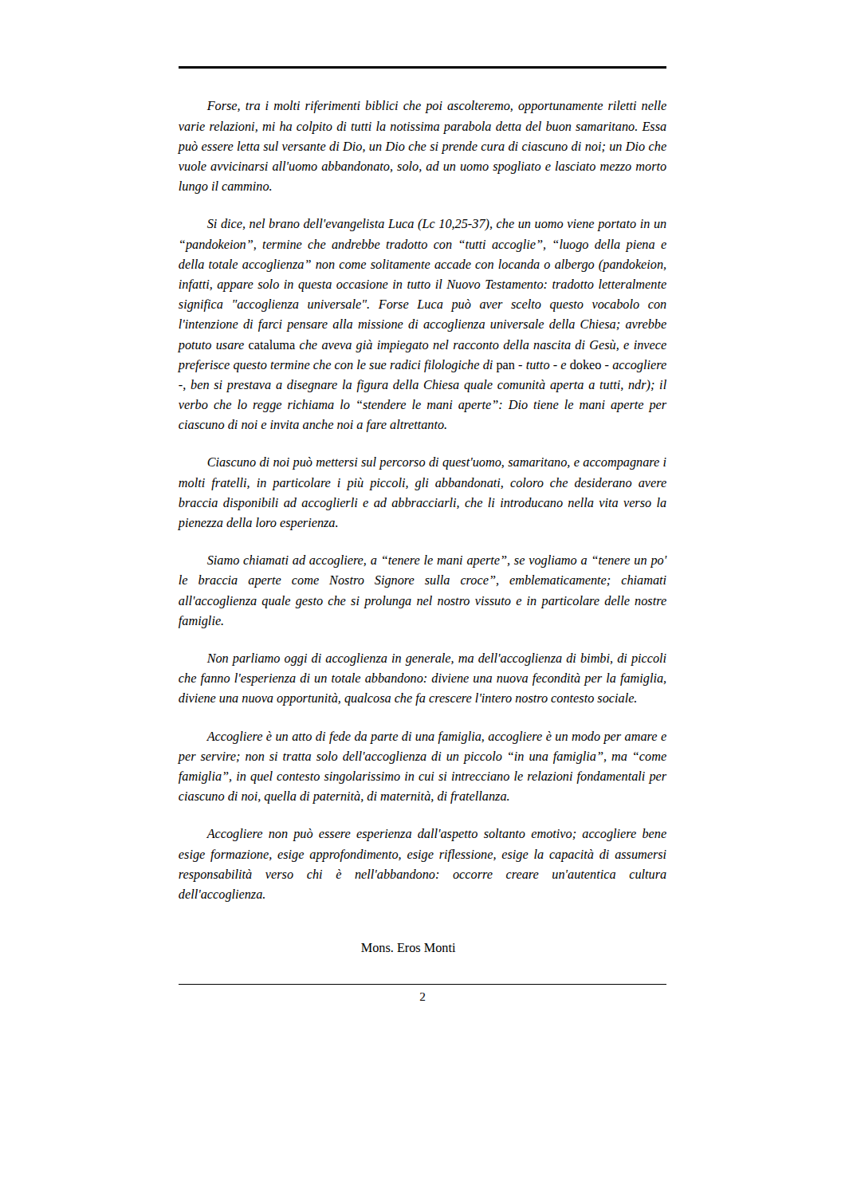Forse, tra i molti riferimenti biblici che poi ascolteremo, opportunamente riletti nelle varie relazioni, mi ha colpito di tutti la notissima parabola detta del buon samaritano. Essa può essere letta sul versante di Dio, un Dio che si prende cura di ciascuno di noi; un Dio che vuole avvicinarsi all'uomo abbandonato, solo, ad un uomo spogliato e lasciato mezzo morto lungo il cammino.
Si dice, nel brano dell'evangelista Luca (Lc 10,25-37), che un uomo viene portato in un “pandokeion”, termine che andrebbe tradotto con “tutti accoglie”, “luogo della piena e della totale accoglienza” non come solitamente accade con locanda o albergo (pandokeion, infatti, appare solo in questa occasione in tutto il Nuovo Testamento: tradotto letteralmente significa "accoglienza universale". Forse Luca può aver scelto questo vocabolo con l'intenzione di farci pensare alla missione di accoglienza universale della Chiesa; avrebbe potuto usare cataluma che aveva già impiegato nel racconto della nascita di Gesù, e invece preferisce questo termine che con le sue radici filologiche di pan - tutto - e dokeo - accogliere -, ben si prestava a disegnare la figura della Chiesa quale comunità aperta a tutti, ndr); il verbo che lo regge richiama lo “stendere le mani aperte”: Dio tiene le mani aperte per ciascuno di noi e invita anche noi a fare altrettanto.
Ciascuno di noi può mettersi sul percorso di quest'uomo, samaritano, e accompagnare i molti fratelli, in particolare i più piccoli, gli abbandonati, coloro che desiderano avere braccia disponibili ad accoglierli e ad abbracciarli, che li introducano nella vita verso la pienezza della loro esperienza.
Siamo chiamati ad accogliere, a “tenere le mani aperte”, se vogliamo a “tenere un po' le braccia aperte come Nostro Signore sulla croce”, emblematicamente; chiamati all'accoglienza quale gesto che si prolunga nel nostro vissuto e in particolare delle nostre famiglie.
Non parliamo oggi di accoglienza in generale, ma dell'accoglienza di bimbi, di piccoli che fanno l'esperienza di un totale abbandono: diviene una nuova fecondità per la famiglia, diviene una nuova opportunità, qualcosa che fa crescere l'intero nostro contesto sociale.
Accogliere è un atto di fede da parte di una famiglia, accogliere è un modo per amare e per servire; non si tratta solo dell'accoglienza di un piccolo “in una famiglia”, ma “come famiglia”, in quel contesto singolarissimo in cui si intrecciano le relazioni fondamentali per ciascuno di noi, quella di paternità, di maternità, di fratellanza.
Accogliere non può essere esperienza dall'aspetto soltanto emotivo; accogliere bene esige formazione, esige approfondimento, esige riflessione, esige la capacità di assumersi responsabilità verso chi è nell'abbandono: occorre creare un'autentica cultura dell'accoglienza.
Mons. Eros Monti
2